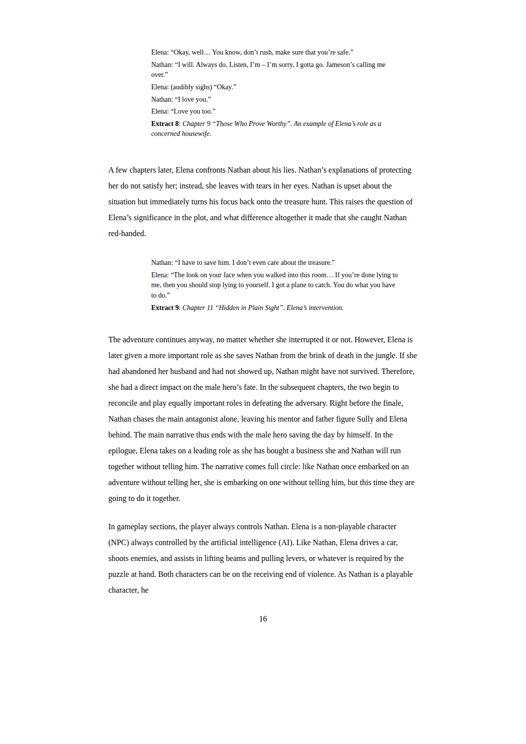Elena: “Okay, well… You know, don’t rush, make sure that you’re safe.”
Nathan: “I will. Always do. Listen, I’m – I’m sorry, I gotta go. Jameson’s calling me over.”
Elena: (audibly sighs) “Okay.”
Nathan: “I love you.”
Elena: “Love you too.”
Extract 8: Chapter 9 “Those Who Prove Worthy”. An example of Elena’s role as a concerned housewife.
A few chapters later, Elena confronts Nathan about his lies. Nathan’s explanations of protecting her do not satisfy her; instead, she leaves with tears in her eyes. Nathan is upset about the situation but immediately turns his focus back onto the treasure hunt. This raises the question of Elena’s significance in the plot, and what difference altogether it made that she caught Nathan red-handed.
Nathan: “I have to save him. I don’t even care about the treasure.”
Elena: “The look on your face when you walked into this room… If you’re done lying to me, then you should stop lying to yourself. I got a plane to catch. You do what you have to do.”
Extract 9: Chapter 11 “Hidden in Plain Sight”. Elena’s intervention.
The adventure continues anyway, no matter whether she interrupted it or not. However, Elena is later given a more important role as she saves Nathan from the brink of death in the jungle. If she had abandoned her husband and had not showed up, Nathan might have not survived. Therefore, she had a direct impact on the male hero’s fate. In the subsequent chapters, the two begin to reconcile and play equally important roles in defeating the adversary. Right before the finale, Nathan chases the main antagonist alone, leaving his mentor and father figure Sully and Elena behind. The main narrative thus ends with the male hero saving the day by himself. In the epilogue, Elena takes on a leading role as she has bought a business she and Nathan will run together without telling him. The narrative comes full circle: like Nathan once embarked on an adventure without telling her, she is embarking on one without telling him, but this time they are going to do it together.
In gameplay sections, the player always controls Nathan. Elena is a non-playable character (NPC) always controlled by the artificial intelligence (AI). Like Nathan, Elena drives a car, shoots enemies, and assists in lifting beams and pulling levers, or whatever is required by the puzzle at hand. Both characters can be on the receiving end of violence. As Nathan is a playable character, he
16